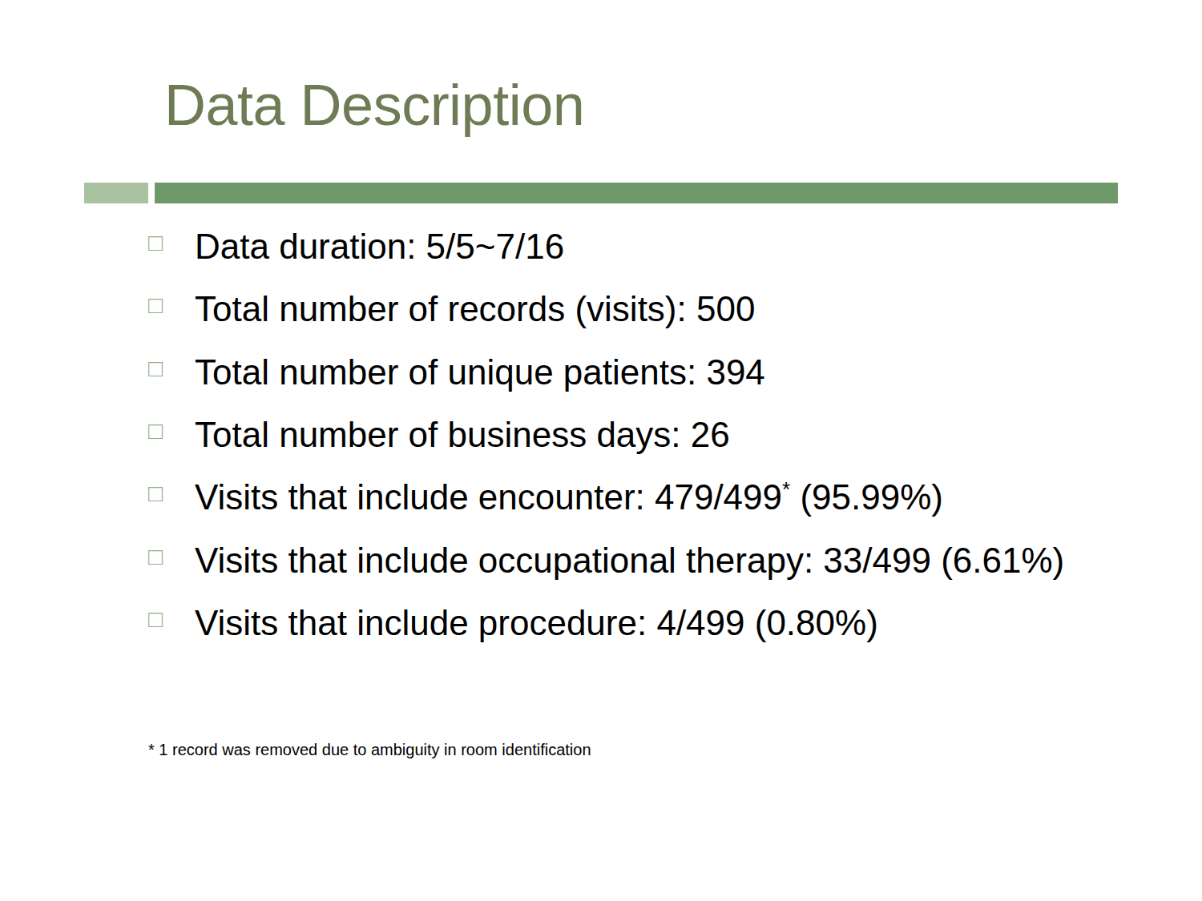Data Description
Data duration: 5/5~7/16
Total number of records (visits): 500
Total number of unique patients: 394
Total number of business days: 26
Visits that include encounter: 479/499* (95.99%)
Visits that include occupational therapy: 33/499 (6.61%)
Visits that include procedure: 4/499 (0.80%)
* 1 record was removed due to ambiguity in room identification